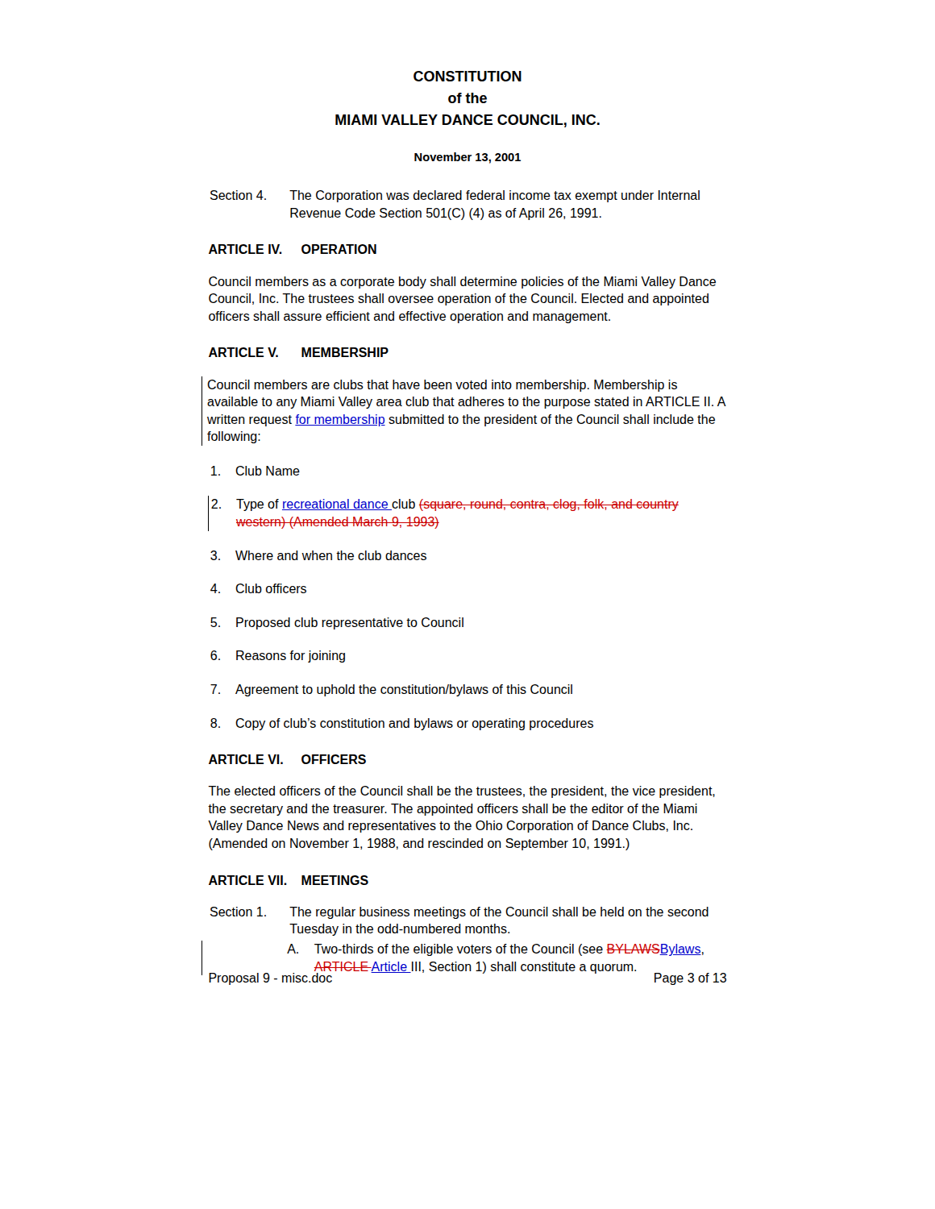CONSTITUTION
of the
MIAMI VALLEY DANCE COUNCIL, INC.
November 13, 2001
Section 4.
The Corporation was declared federal income tax exempt under Internal Revenue Code Section 501(C) (4) as of April 26, 1991.
ARTICLE IV. OPERATION
Council members as a corporate body shall determine policies of the Miami Valley Dance Council, Inc. The trustees shall oversee operation of the Council. Elected and appointed officers shall assure efficient and effective operation and management.
ARTICLE V. MEMBERSHIP
Council members are clubs that have been voted into membership. Membership is available to any Miami Valley area club that adheres to the purpose stated in ARTICLE II. A written request for membership submitted to the president of the Council shall include the following:
1. Club Name
2. Type of recreational dance club (square, round, contra, clog, folk, and country western) (Amended March 9, 1993)
3. Where and when the club dances
4. Club officers
5. Proposed club representative to Council
6. Reasons for joining
7. Agreement to uphold the constitution/bylaws of this Council
8. Copy of club’s constitution and bylaws or operating procedures
ARTICLE VI. OFFICERS
The elected officers of the Council shall be the trustees, the president, the vice president, the secretary and the treasurer. The appointed officers shall be the editor of the Miami Valley Dance News and representatives to the Ohio Corporation of Dance Clubs, Inc. (Amended on November 1, 1988, and rescinded on September 10, 1991.)
ARTICLE VII. MEETINGS
Section 1.
The regular business meetings of the Council shall be held on the second Tuesday in the odd-numbered months.
A.
Two-thirds of the eligible voters of the Council (see BYLAWSBylaws, ARTICLE Article III, Section 1) shall constitute a quorum.
Proposal 9 - misc.doc Page 3 of 13